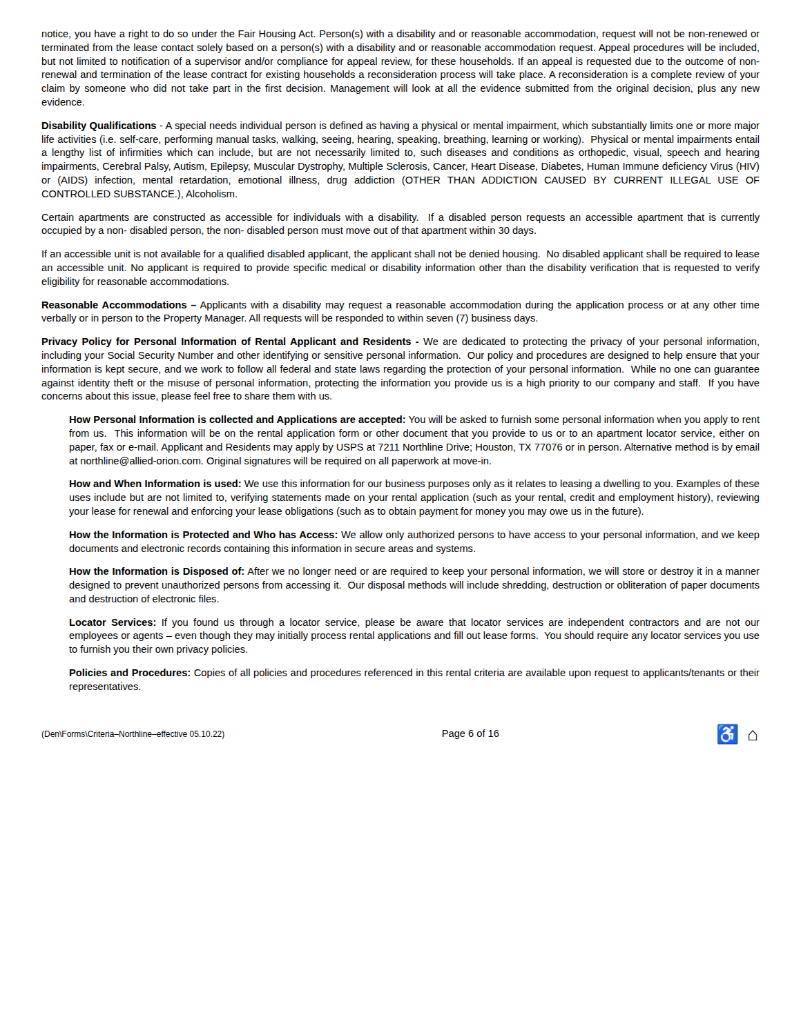notice, you have a right to do so under the Fair Housing Act. Person(s) with a disability and or reasonable accommodation, request will not be non-renewed or terminated from the lease contact solely based on a person(s) with a disability and or reasonable accommodation request. Appeal procedures will be included, but not limited to notification of a supervisor and/or compliance for appeal review, for these households. If an appeal is requested due to the outcome of non-renewal and termination of the lease contract for existing households a reconsideration process will take place. A reconsideration is a complete review of your claim by someone who did not take part in the first decision. Management will look at all the evidence submitted from the original decision, plus any new evidence.
Disability Qualifications - A special needs individual person is defined as having a physical or mental impairment, which substantially limits one or more major life activities (i.e. self-care, performing manual tasks, walking, seeing, hearing, speaking, breathing, learning or working). Physical or mental impairments entail a lengthy list of infirmities which can include, but are not necessarily limited to, such diseases and conditions as orthopedic, visual, speech and hearing impairments, Cerebral Palsy, Autism, Epilepsy, Muscular Dystrophy, Multiple Sclerosis, Cancer, Heart Disease, Diabetes, Human Immune deficiency Virus (HIV) or (AIDS) infection, mental retardation, emotional illness, drug addiction (OTHER THAN ADDICTION CAUSED BY CURRENT ILLEGAL USE OF CONTROLLED SUBSTANCE.), Alcoholism.
Certain apartments are constructed as accessible for individuals with a disability. If a disabled person requests an accessible apartment that is currently occupied by a non- disabled person, the non- disabled person must move out of that apartment within 30 days.
If an accessible unit is not available for a qualified disabled applicant, the applicant shall not be denied housing. No disabled applicant shall be required to lease an accessible unit. No applicant is required to provide specific medical or disability information other than the disability verification that is requested to verify eligibility for reasonable accommodations.
Reasonable Accommodations – Applicants with a disability may request a reasonable accommodation during the application process or at any other time verbally or in person to the Property Manager. All requests will be responded to within seven (7) business days.
Privacy Policy for Personal Information of Rental Applicant and Residents - We are dedicated to protecting the privacy of your personal information, including your Social Security Number and other identifying or sensitive personal information. Our policy and procedures are designed to help ensure that your information is kept secure, and we work to follow all federal and state laws regarding the protection of your personal information. While no one can guarantee against identity theft or the misuse of personal information, protecting the information you provide us is a high priority to our company and staff. If you have concerns about this issue, please feel free to share them with us.
How Personal Information is collected and Applications are accepted: You will be asked to furnish some personal information when you apply to rent from us. This information will be on the rental application form or other document that you provide to us or to an apartment locator service, either on paper, fax or e-mail. Applicant and Residents may apply by USPS at 7211 Northline Drive; Houston, TX 77076 or in person. Alternative method is by email at northline@allied-orion.com. Original signatures will be required on all paperwork at move-in.
How and When Information is used: We use this information for our business purposes only as it relates to leasing a dwelling to you. Examples of these uses include but are not limited to, verifying statements made on your rental application (such as your rental, credit and employment history), reviewing your lease for renewal and enforcing your lease obligations (such as to obtain payment for money you may owe us in the future).
How the Information is Protected and Who has Access: We allow only authorized persons to have access to your personal information, and we keep documents and electronic records containing this information in secure areas and systems.
How the Information is Disposed of: After we no longer need or are required to keep your personal information, we will store or destroy it in a manner designed to prevent unauthorized persons from accessing it. Our disposal methods will include shredding, destruction or obliteration of paper documents and destruction of electronic files.
Locator Services: If you found us through a locator service, please be aware that locator services are independent contractors and are not our employees or agents – even though they may initially process rental applications and fill out lease forms. You should require any locator services you use to furnish you their own privacy policies.
Policies and Procedures: Copies of all policies and procedures referenced in this rental criteria are available upon request to applicants/tenants or their representatives.
(Den\Forms\Criteria–Northline–effective 05.10.22)
Page 6 of 16
♿ ⌂